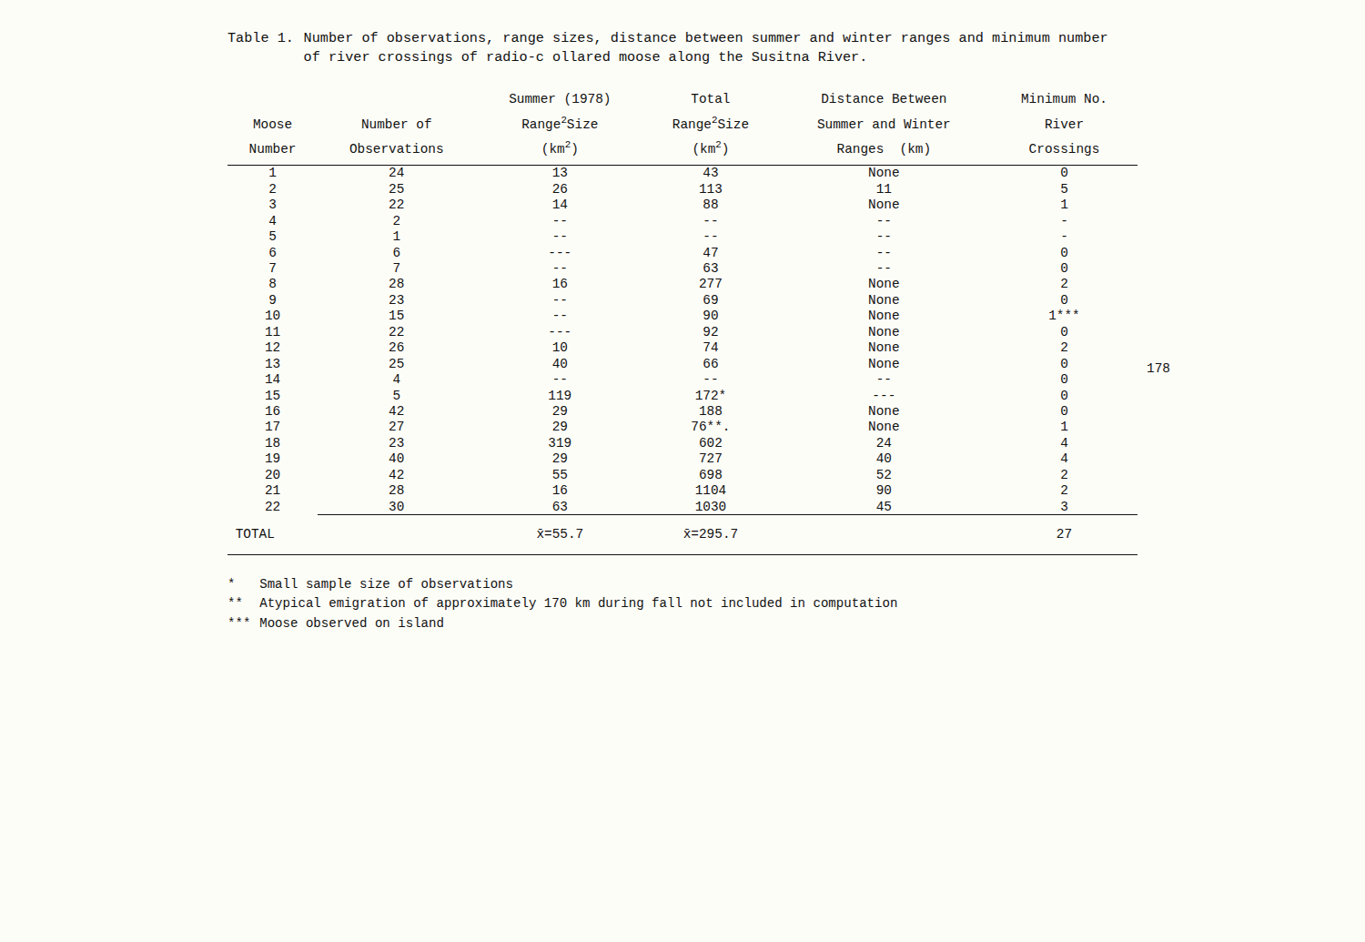Table 1. Number of observations, range sizes, distance between summer and winter ranges and minimum number of river crossings of radio-c ollared moose along the Susitna River.
| | | Summer (1978) | Total | Distance Between | Minimum No. |
| --- | --- | --- | --- | --- | --- |
| Moose | Number of | Range 2 Size | Range 2 Size | Summer and Winter | River |
| Number | Observations | (km 2 ) | (km 2 ) | Ranges (km) | Crossings |
| 1 | 24 | 13 | 43 | None | 0 |
| 2 | 25 | 26 | 113 | 11 | 5 |
| 3 | 22 | 14 | 88 | None | 1 |
| 4 | 2 | -- | -- | -- | - |
| 5 | 1 | -- | -- | -- | - |
| 6 | 6 | --- | 47 | -- | 0 |
| 7 | 7 | -- | 63 | -- | 0 |
| 8 | 28 | 16 | 277 | None | 2 |
| 9 | 23 | -- | 69 | None | 0 |
| 10 | 15 | -- | 90 | None | 1*** |
| 11 | 22 | --- | 92 | None | 0 |
| 12 | 26 | 10 | 74 | None | 2 |
| 13 | 25 | 40 | 66 | None | 0 |
| 14 | 4 | -- | -- | -- | 0 |
| 15 | 5 | 119 | 172* | --- | 0 |
| 16 | 42 | 29 | 188 | None | 0 |
| 17 | 27 | 29 | 76**. | None | 1 |
| 18 | 23 | 319 | 602 | 24 | 4 |
| 19 | 40 | 29 | 727 | 40 | 4 |
| 20 | 42 | 55 | 698 | 52 | 2 |
| 21 | 28 | 16 | 1104 | 90 | 2 |
| 22 | 30 | 63 | 1030 | 45 | 3 |
| TOTAL | | x̄=55.7 | x̄=295.7 | | 27 |
*Small sample size of observations **Atypical emigration of approximately 170 km during fall not included in computation ***Moose observed on island
178